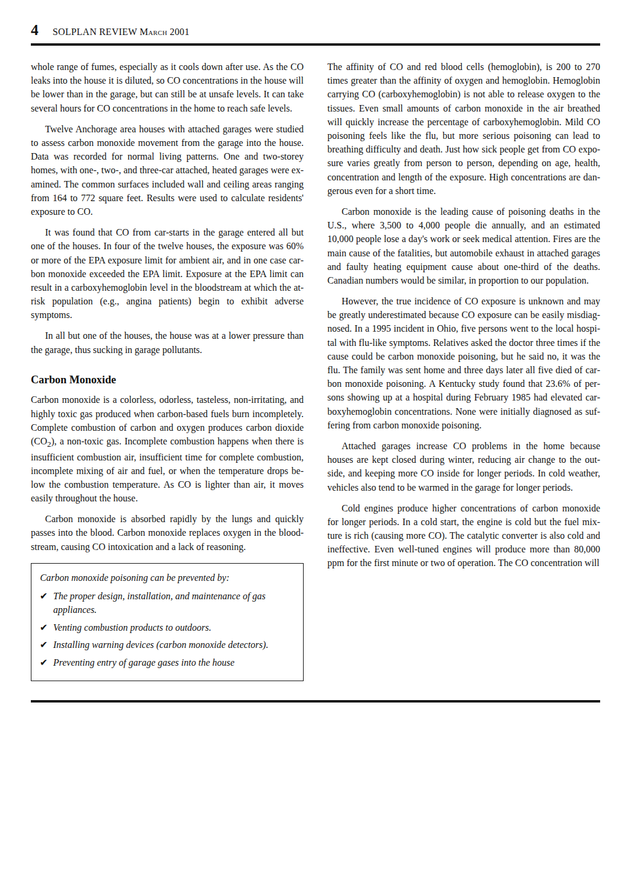4 SOLPLAN REVIEW March 2001
whole range of fumes, especially as it cools down after use. As the CO leaks into the house it is diluted, so CO concentrations in the house will be lower than in the garage, but can still be at unsafe levels. It can take several hours for CO concentrations in the home to reach safe levels.
Twelve Anchorage area houses with attached garages were studied to assess carbon monoxide movement from the garage into the house. Data was recorded for normal living patterns. One and two-storey homes, with one-, two-, and three-car attached, heated garages were examined. The common surfaces included wall and ceiling areas ranging from 164 to 772 square feet. Results were used to calculate residents' exposure to CO.
It was found that CO from car-starts in the garage entered all but one of the houses. In four of the twelve houses, the exposure was 60% or more of the EPA exposure limit for ambient air, and in one case carbon monoxide exceeded the EPA limit. Exposure at the EPA limit can result in a carboxyhemoglobin level in the bloodstream at which the at-risk population (e.g., angina patients) begin to exhibit adverse symptoms.
In all but one of the houses, the house was at a lower pressure than the garage, thus sucking in garage pollutants.
Carbon Monoxide
Carbon monoxide is a colorless, odorless, tasteless, non-irritating, and highly toxic gas produced when carbon-based fuels burn incompletely. Complete combustion of carbon and oxygen produces carbon dioxide (CO2), a non-toxic gas. Incomplete combustion happens when there is insufficient combustion air, insufficient time for complete combustion, incomplete mixing of air and fuel, or when the temperature drops below the combustion temperature. As CO is lighter than air, it moves easily throughout the house.
Carbon monoxide is absorbed rapidly by the lungs and quickly passes into the blood. Carbon monoxide replaces oxygen in the bloodstream, causing CO intoxication and a lack of reasoning.
Carbon monoxide poisoning can be prevented by:
The proper design, installation, and maintenance of gas appliances.
Venting combustion products to outdoors.
Installing warning devices (carbon monoxide detectors).
Preventing entry of garage gases into the house
The affinity of CO and red blood cells (hemoglobin), is 200 to 270 times greater than the affinity of oxygen and hemoglobin. Hemoglobin carrying CO (carboxyhemoglobin) is not able to release oxygen to the tissues. Even small amounts of carbon monoxide in the air breathed will quickly increase the percentage of carboxyhemoglobin. Mild CO poisoning feels like the flu, but more serious poisoning can lead to breathing difficulty and death. Just how sick people get from CO exposure varies greatly from person to person, depending on age, health, concentration and length of the exposure. High concentrations are dangerous even for a short time.
Carbon monoxide is the leading cause of poisoning deaths in the U.S., where 3,500 to 4,000 people die annually, and an estimated 10,000 people lose a day's work or seek medical attention. Fires are the main cause of the fatalities, but automobile exhaust in attached garages and faulty heating equipment cause about one-third of the deaths. Canadian numbers would be similar, in proportion to our population.
However, the true incidence of CO exposure is unknown and may be greatly underestimated because CO exposure can be easily misdiagnosed. In a 1995 incident in Ohio, five persons went to the local hospital with flu-like symptoms. Relatives asked the doctor three times if the cause could be carbon monoxide poisoning, but he said no, it was the flu. The family was sent home and three days later all five died of carbon monoxide poisoning. A Kentucky study found that 23.6% of persons showing up at a hospital during February 1985 had elevated carboxyhemoglobin concentrations. None were initially diagnosed as suffering from carbon monoxide poisoning.
Attached garages increase CO problems in the home because houses are kept closed during winter, reducing air change to the outside, and keeping more CO inside for longer periods. In cold weather, vehicles also tend to be warmed in the garage for longer periods.
Cold engines produce higher concentrations of carbon monoxide for longer periods. In a cold start, the engine is cold but the fuel mixture is rich (causing more CO). The catalytic converter is also cold and ineffective. Even well-tuned engines will produce more than 80,000 ppm for the first minute or two of operation. The CO concentration will